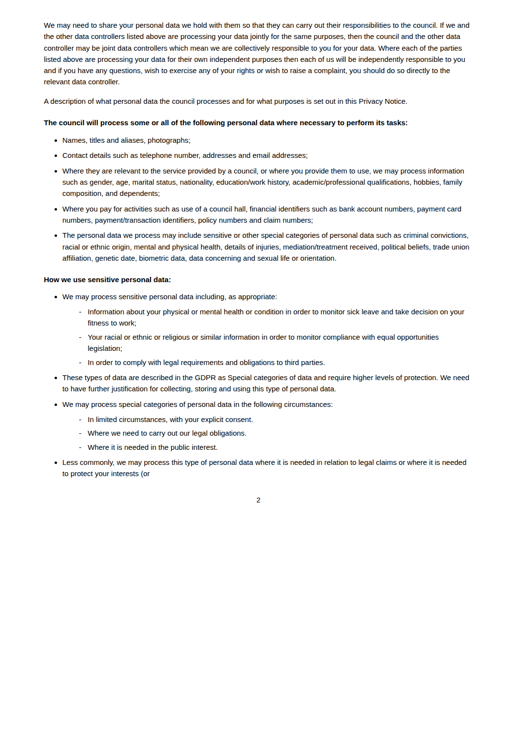We may need to share your personal data we hold with them so that they can carry out their responsibilities to the council. If we and the other data controllers listed above are processing your data jointly for the same purposes, then the council and the other data controller may be joint data controllers which mean we are collectively responsible to you for your data. Where each of the parties listed above are processing your data for their own independent purposes then each of us will be independently responsible to you and if you have any questions, wish to exercise any of your rights or wish to raise a complaint, you should do so directly to the relevant data controller.
A description of what personal data the council processes and for what purposes is set out in this Privacy Notice.
The council will process some or all of the following personal data where necessary to perform its tasks:
Names, titles and aliases, photographs;
Contact details such as telephone number, addresses and email addresses;
Where they are relevant to the service provided by a council, or where you provide them to use, we may process information such as gender, age, marital status, nationality, education/work history, academic/professional qualifications, hobbies, family composition, and dependents;
Where you pay for activities such as use of a council hall, financial identifiers such as bank account numbers, payment card numbers, payment/transaction identifiers, policy numbers and claim numbers;
The personal data we process may include sensitive or other special categories of personal data such as criminal convictions, racial or ethnic origin, mental and physical health, details of injuries, mediation/treatment received, political beliefs, trade union affiliation, genetic date, biometric data, data concerning and sexual life or orientation.
How we use sensitive personal data:
We may process sensitive personal data including, as appropriate:
Information about your physical or mental health or condition in order to monitor sick leave and take decision on your fitness to work;
Your racial or ethnic or religious or similar information in order to monitor compliance with equal opportunities legislation;
In order to comply with legal requirements and obligations to third parties.
These types of data are described in the GDPR as Special categories of data and require higher levels of protection. We need to have further justification for collecting, storing and using this type of personal data.
We may process special categories of personal data in the following circumstances:
In limited circumstances, with your explicit consent.
Where we need to carry out our legal obligations.
Where it is needed in the public interest.
Less commonly, we may process this type of personal data where it is needed in relation to legal claims or where it is needed to protect your interests (or
2